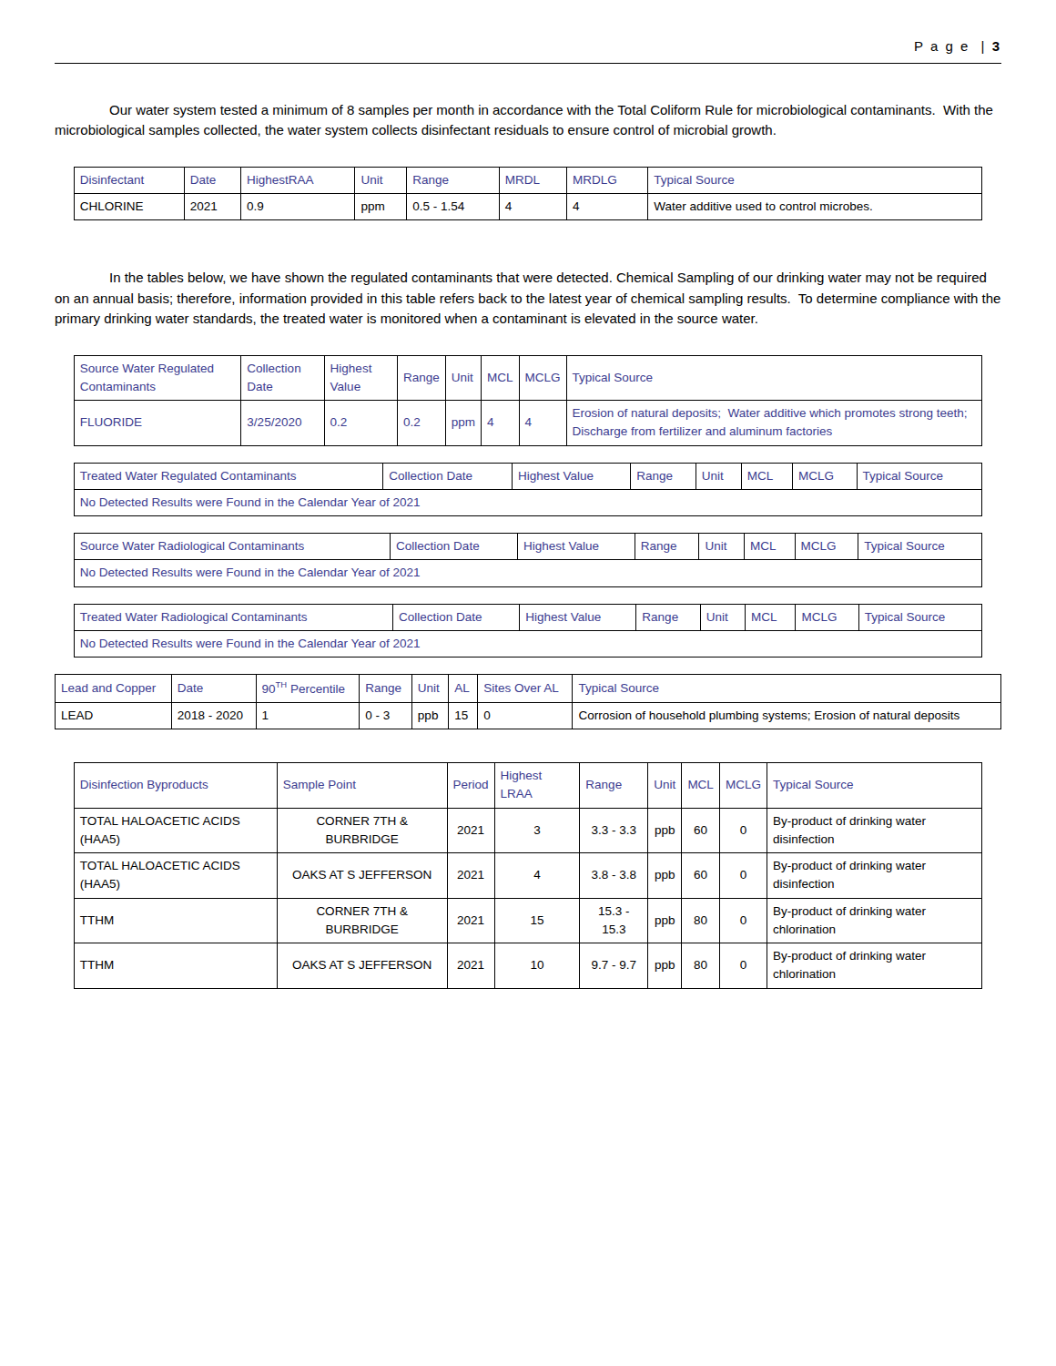P a g e | 3
Our water system tested a minimum of 8 samples per month in accordance with the Total Coliform Rule for microbiological contaminants. With the microbiological samples collected, the water system collects disinfectant residuals to ensure control of microbial growth.
| Disinfectant | Date | HighestRAA | Unit | Range | MRDL | MRDLG | Typical Source |
| --- | --- | --- | --- | --- | --- | --- | --- |
| CHLORINE | 2021 | 0.9 | ppm | 0.5 - 1.54 | 4 | 4 | Water additive used to control microbes. |
In the tables below, we have shown the regulated contaminants that were detected. Chemical Sampling of our drinking water may not be required on an annual basis; therefore, information provided in this table refers back to the latest year of chemical sampling results. To determine compliance with the primary drinking water standards, the treated water is monitored when a contaminant is elevated in the source water.
| Source Water Regulated Contaminants | Collection Date | Highest Value | Range | Unit | MCL | MCLG | Typical Source |
| --- | --- | --- | --- | --- | --- | --- | --- |
| FLUORIDE | 3/25/2020 | 0.2 | 0.2 | ppm | 4 | 4 | Erosion of natural deposits; Water additive which promotes strong teeth; Discharge from fertilizer and aluminum factories |
| Treated Water Regulated Contaminants | Collection Date | Highest Value | Range | Unit | MCL | MCLG | Typical Source |
| --- | --- | --- | --- | --- | --- | --- | --- |
| No Detected Results were Found in the Calendar Year of 2021 |
| Source Water Radiological Contaminants | Collection Date | Highest Value | Range | Unit | MCL | MCLG | Typical Source |
| --- | --- | --- | --- | --- | --- | --- | --- |
| No Detected Results were Found in the Calendar Year of 2021 |
| Treated Water Radiological Contaminants | Collection Date | Highest Value | Range | Unit | MCL | MCLG | Typical Source |
| --- | --- | --- | --- | --- | --- | --- | --- |
| No Detected Results were Found in the Calendar Year of 2021 |
| Lead and Copper | Date | 90 TH Percentile | Range | Unit | AL | Sites Over AL | Typical Source |
| --- | --- | --- | --- | --- | --- | --- | --- |
| LEAD | 2018 - 2020 | 1 | 0 - 3 | ppb | 15 | 0 | Corrosion of household plumbing systems; Erosion of natural deposits |
| Disinfection Byproducts | Sample Point | Period | Highest LRAA | Range | Unit | MCL | MCLG | Typical Source |
| --- | --- | --- | --- | --- | --- | --- | --- | --- |
| TOTAL HALOACETIC ACIDS (HAA5) | CORNER 7TH & BURBRIDGE | 2021 | 3 | 3.3 - 3.3 | ppb | 60 | 0 | By-product of drinking water disinfection |
| TOTAL HALOACETIC ACIDS (HAA5) | OAKS AT S JEFFERSON | 2021 | 4 | 3.8 - 3.8 | ppb | 60 | 0 | By-product of drinking water disinfection |
| TTHM | CORNER 7TH & BURBRIDGE | 2021 | 15 | 15.3 - 15.3 | ppb | 80 | 0 | By-product of drinking water chlorination |
| TTHM | OAKS AT S JEFFERSON | 2021 | 10 | 9.7 - 9.7 | ppb | 80 | 0 | By-product of drinking water chlorination |